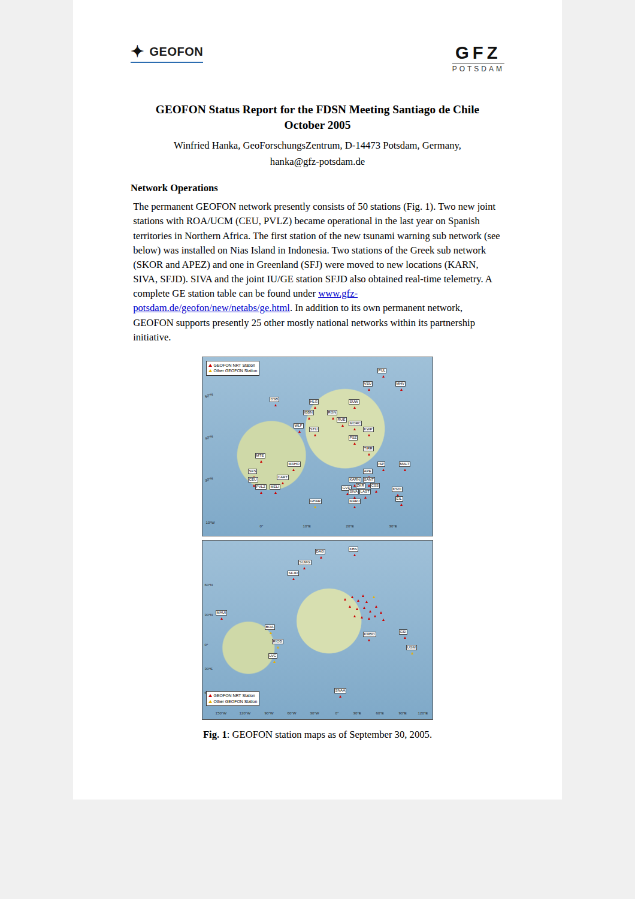✦GEOFON
GFZ
POTSDAM
GEOFON Status Report for the FDSN Meeting Santiago de Chile October 2005
Winfried Hanka, GeoForschungsZentrum, D-14473 Potsdam, Germany,
hanka@gfz-potsdam.de
Network Operations
The permanent GEOFON network presently consists of 50 stations (Fig. 1). Two new joint stations with ROA/UCM (CEU, PVLZ) became operational in the last year on Spanish territories in Northern Africa. The first station of the new tsunami warning sub network (see below) was installed on Nias Island in Indonesia. Two stations of the Greek sub network (SKOR and APEZ) and one in Greenland (SFJ) were moved to new locations (KARN, SIVA, SFJD). SIVA and the joint IU/GE station SFJD also obtained real-time telemetry. A complete GE station table can be found under www.gfz-potsdam.de/geofon/new/netabs/ge.html. In addition to its own permanent network, GEOFON supports presently 25 other mostly national networks within its partnership initiative.
GEOFON NRT Station
Other GEOFON Station
50°N
40°N
30°N
10°W
0°
10°E
20°E
30°E
40°E
PUL
VSU
MHV
DSB
HLG
SUW
IBBN
RGN
RUE
WLF
STU
MORC
KWP
PSZ
TIRR
MTE
MAHO
ISP
MALT
SFS
APE
CEU
CART
KARN
SANT
PVLZ
MELI
GVD
ZKR
CSS
SIVA
LAST
KSDI
GHAR
MARJ
EIL
60°N
30°N
0°
30°S
60°S
150°W
120°W
90°W
60°W
30°W
0°
30°E
60°E
90°E
120°E
150°E
180°
DAG
KBS
SUMG
SFJD
MAUI
BOA
RIOB
LVC
KMBO
GSI
PMG
UGM
SNAA
GEOFON NRT Station
Other GEOFON Station
Fig. 1: GEOFON station maps as of September 30, 2005.